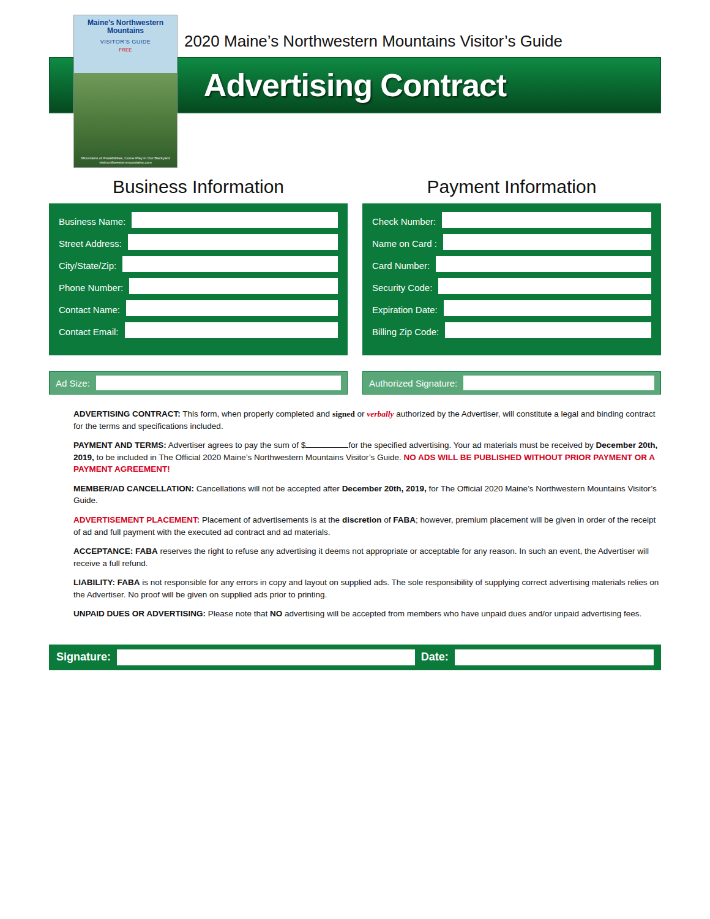Maine’s Northwestern
Mountains
VISITOR’S GUIDE
FREE
Mountains of Possibilities, Come Play in Our Backyard
visitnorthwesternmountains.com
2020 Maine’s Northwestern Mountains Visitor’s Guide
Advertising Contract
Business Information
Payment Information
Business Name:
Street Address:
City/State/Zip:
Phone Number:
Contact Name:
Contact Email:
Check Number:
Name on Card :
Card Number:
Security Code:
Expiration Date:
Billing Zip Code:
Ad Size:
Authorized Signature:
ADVERTISING CONTRACT: This form, when properly completed and signed or verbally authorized by the Advertiser, will constitute a legal and binding contract for the terms and specifications included.
PAYMENT AND TERMS: Advertiser agrees to pay the sum of $ for the specified advertising. Your ad materials must be received by December 20th, 2019, to be included in The Official 2020 Maine’s Northwestern Mountains Visitor’s Guide. NO ADS WILL BE PUBLISHED WITHOUT PRIOR PAYMENT OR A PAYMENT AGREEMENT!
MEMBER/AD CANCELLATION: Cancellations will not be accepted after December 20th, 2019, for The Official 2020 Maine’s Northwestern Mountains Visitor’s Guide.
ADVERTISEMENT PLACEMENT: Placement of advertisements is at the discretion of FABA; however, premium placement will be given in order of the receipt of ad and full payment with the executed ad contract and ad materials.
ACCEPTANCE: FABA reserves the right to refuse any advertising it deems not appropriate or acceptable for any reason. In such an event, the Advertiser will receive a full refund.
LIABILITY: FABA is not responsible for any errors in copy and layout on supplied ads. The sole responsibility of supplying correct advertising materials relies on the Advertiser. No proof will be given on supplied ads prior to printing.
UNPAID DUES OR ADVERTISING: Please note that NO advertising will be accepted from members who have unpaid dues and/or unpaid advertising fees.
Signature:
Date: